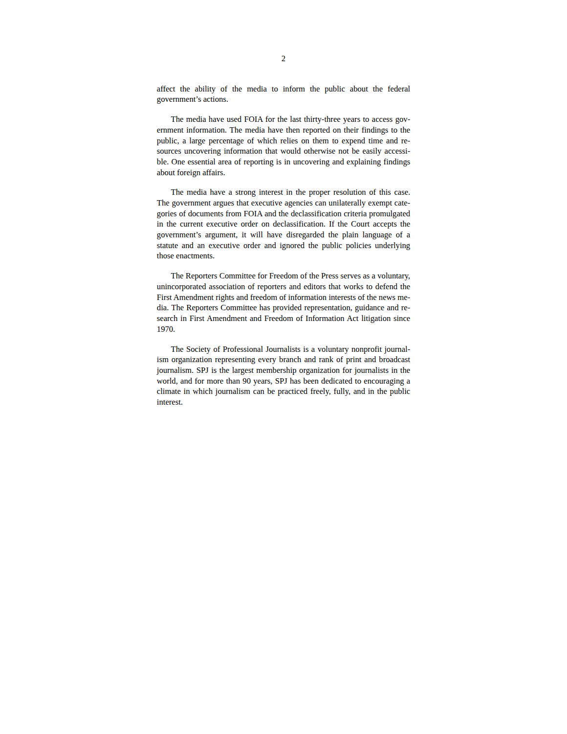2
affect the ability of the media to inform the public about the federal government’s actions.
The media have used FOIA for the last thirty-three years to access government information. The media have then reported on their findings to the public, a large percentage of which relies on them to expend time and resources uncovering information that would otherwise not be easily accessible. One essential area of reporting is in uncovering and explaining findings about foreign affairs.
The media have a strong interest in the proper resolution of this case. The government argues that executive agencies can unilaterally exempt categories of documents from FOIA and the declassification criteria promulgated in the current executive order on declassification. If the Court accepts the government’s argument, it will have disregarded the plain language of a statute and an executive order and ignored the public policies underlying those enactments.
The Reporters Committee for Freedom of the Press serves as a voluntary, unincorporated association of reporters and editors that works to defend the First Amendment rights and freedom of information interests of the news media. The Reporters Committee has provided representation, guidance and research in First Amendment and Freedom of Information Act litigation since 1970.
The Society of Professional Journalists is a voluntary nonprofit journalism organization representing every branch and rank of print and broadcast journalism. SPJ is the largest membership organization for journalists in the world, and for more than 90 years, SPJ has been dedicated to encouraging a climate in which journalism can be practiced freely, fully, and in the public interest.